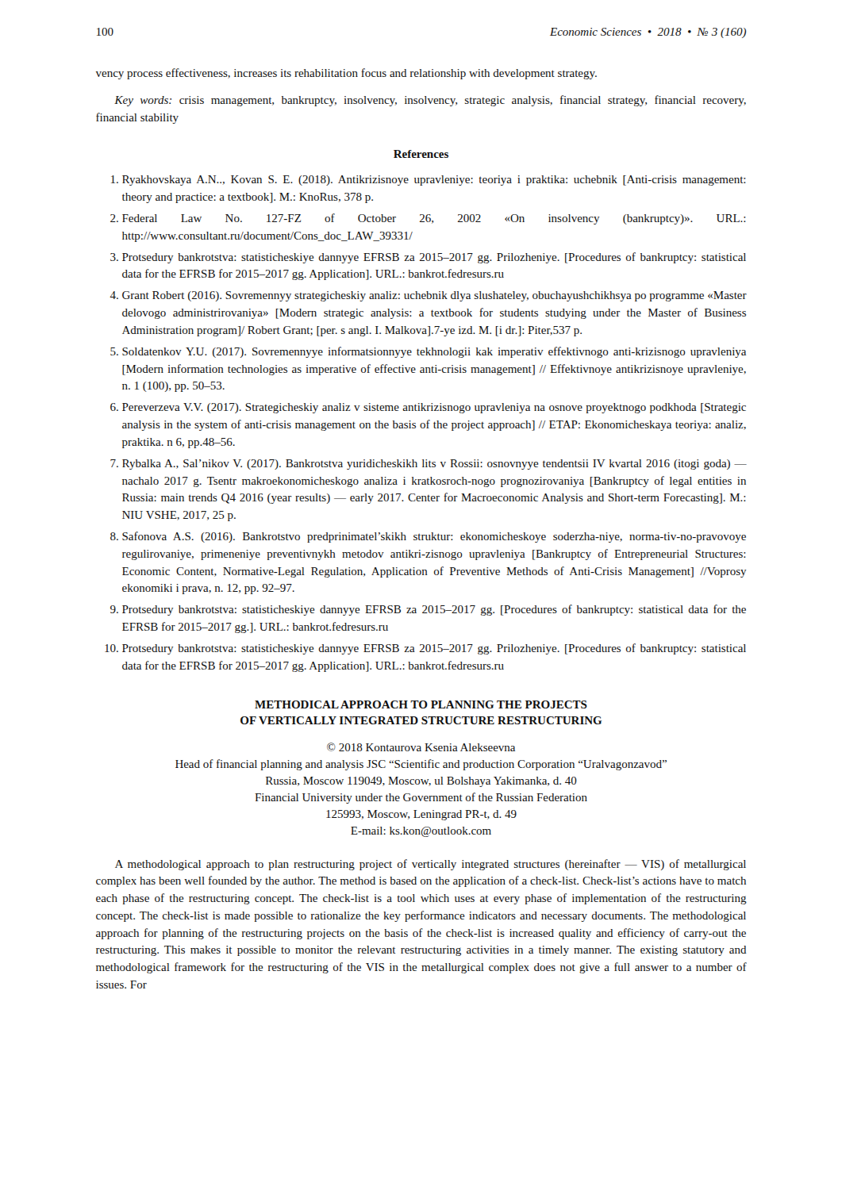100 Economic Sciences • 2018 • № 3 (160)
vency process effectiveness, increases its rehabilitation focus and relationship with development strategy.
Key words: crisis management, bankruptcy, insolvency, insolvency, strategic analysis, financial strategy, financial recovery, financial stability
References
Ryakhovskaya A.N.., Kovan S. E. (2018). Antikrizisnoye upravleniye: teoriya i praktika: uchebnik [Anti-crisis management: theory and practice: a textbook]. M.: KnoRus, 378 p.
Federal Law No. 127-FZ of October 26, 2002 «On insolvency (bankruptcy)». URL.: http://www.consultant.ru/document/Cons_doc_LAW_39331/
Protsedury bankrotstva: statisticheskiye dannyye EFRSB za 2015–2017 gg. Prilozheniye. [Procedures of bankruptcy: statistical data for the EFRSB for 2015–2017 gg. Application]. URL.: bankrot.fedresurs.ru
Grant Robert (2016). Sovremennyy strategicheskiy analiz: uchebnik dlya slushateley, obuchayushchikhsya po programme «Master delovogo administrirovaniya» [Modern strategic analysis: a textbook for students studying under the Master of Business Administration program]/ Robert Grant; [per. s angl. I. Malkova].7-ye izd. M. [i dr.]: Piter,537 p.
Soldatenkov Y.U. (2017). Sovremennyye informatsionnyye tekhnologii kak imperativ effektivnogo anti-krizisnogo upravleniya [Modern information technologies as imperative of effective anti-crisis management] // Effektivnoye antikrizisnoye upravleniye, n. 1 (100), pp. 50–53.
Pereverzeva V.V. (2017). Strategicheskiy analiz v sisteme antikrizisnogo upravleniya na osnove proyektnogo podkhoda [Strategic analysis in the system of anti-crisis management on the basis of the project approach] // ETAP: Ekonomicheskaya teoriya: analiz, praktika. n 6, pp.48–56.
Rybalka A., Sal’nikov V. (2017). Bankrotstva yuridicheskikh lits v Rossii: osnovnyye tendentsii IV kvartal 2016 (itogi goda) — nachalo 2017 g. Tsentr makroekonomicheskogo analiza i kratkosroch-nogo prognozirovaniya [Bankruptcy of legal entities in Russia: main trends Q4 2016 (year results) — early 2017. Center for Macroeconomic Analysis and Short-term Forecasting]. M.: NIU VSHE, 2017, 25 p.
Safonova A.S. (2016). Bankrotstvo predprinimatel’skikh struktur: ekonomicheskoye soderzha-niye, norma-tiv-no-pravovoye regulirovaniye, primeneniye preventivnykh metodov antikri-zisnogo upravleniya [Bankruptcy of Entrepreneurial Structures: Economic Content, Normative-Legal Regulation, Application of Preventive Methods of Anti-Crisis Management] //Voprosy ekonomiki i prava, n. 12, pp. 92–97.
Protsedury bankrotstva: statisticheskiye dannyye EFRSB za 2015–2017 gg. [Procedures of bankruptcy: statistical data for the EFRSB for 2015–2017 gg.]. URL.: bankrot.fedresurs.ru
Protsedury bankrotstva: statisticheskiye dannyye EFRSB za 2015–2017 gg. Prilozheniye. [Procedures of bankruptcy: statistical data for the EFRSB for 2015–2017 gg. Application]. URL.: bankrot.fedresurs.ru
Methodical approach to planning the projects
of vertically integrated structure restructuring
© 2018 Kontaurova Ksenia Alekseevna Head of financial planning and analysis JSC “Scientific and production Corporation “Uralvagonzavod” Russia, Moscow 119049, Moscow, ul Bolshaya Yakimanka, d. 40 Financial University under the Government of the Russian Federation 125993, Moscow, Leningrad PR-t, d. 49 E-mail: ks.kon@outlook.com
A methodological approach to plan restructuring project of vertically integrated structures (hereinafter — VIS) of metallurgical complex has been well founded by the author. The method is based on the application of a check-list. Check-list’s actions have to match each phase of the restructuring concept. The check-list is a tool which uses at every phase of implementation of the restructuring concept. The check-list is made possible to rationalize the key performance indicators and necessary documents. The methodological approach for planning of the restructuring projects on the basis of the check-list is increased quality and efficiency of carry-out the restructuring. This makes it possible to monitor the relevant restructuring activities in a timely manner. The existing statutory and methodological framework for the restructuring of the VIS in the metallurgical complex does not give a full answer to a number of issues. For